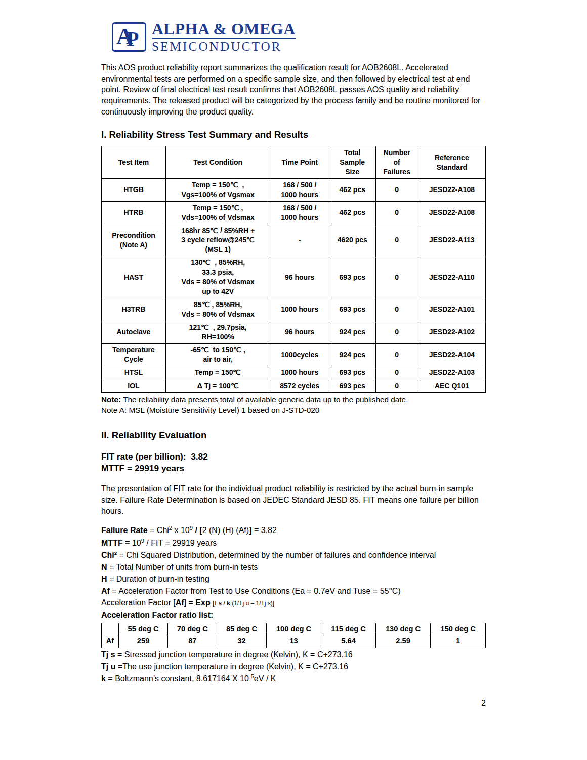| A P | ALPHA & OMEGA SEMICONDUCTOR |
This AOS product reliability report summarizes the qualification result for AOB2608L. Accelerated environmental tests are performed on a specific sample size, and then followed by electrical test at end point. Review of final electrical test result confirms that AOB2608L passes AOS quality and reliability requirements. The released product will be categorized by the process family and be routine monitored for continuously improving the product quality.
I. Reliability Stress Test Summary and Results
| Test Item | Test Condition | Time Point | Total Sample Size | Number of Failures | Reference Standard |
| --- | --- | --- | --- | --- | --- |
| HTGB | Temp = 150℃ , Vgs=100% of Vgsmax | 168 / 500 / 1000 hours | 462 pcs | 0 | JESD22-A108 |
| HTRB | Temp = 150℃ , Vds=100% of Vdsmax | 168 / 500 / 1000 hours | 462 pcs | 0 | JESD22-A108 |
| Precondition (Note A) | 168hr 85℃ / 85%RH + 3 cycle reflow@245℃ (MSL 1) | - | 4620 pcs | 0 | JESD22-A113 |
| HAST | 130℃ , 85%RH, 33.3 psia, Vds = 80% of Vdsmax up to 42V | 96 hours | 693 pcs | 0 | JESD22-A110 |
| H3TRB | 85℃ , 85%RH, Vds = 80% of Vdsmax | 1000 hours | 693 pcs | 0 | JESD22-A101 |
| Autoclave | 121℃ , 29.7psia, RH=100% | 96 hours | 924 pcs | 0 | JESD22-A102 |
| Temperature Cycle | -65℃ to 150℃ , air to air, | 1000cycles | 924 pcs | 0 | JESD22-A104 |
| HTSL | Temp = 150℃ | 1000 hours | 693 pcs | 0 | JESD22-A103 |
| IOL | Δ Tj = 100℃ | 8572 cycles | 693 pcs | 0 | AEC Q101 |
Note: The reliability data presents total of available generic data up to the published date.
Note A: MSL (Moisture Sensitivity Level) 1 based on J-STD-020
II. Reliability Evaluation
FIT rate (per billion): 3.82
MTTF = 29919 years
The presentation of FIT rate for the individual product reliability is restricted by the actual burn-in sample size. Failure Rate Determination is based on JEDEC Standard JESD 85. FIT means one failure per billion hours.
Failure Rate = Chi2 x 109 / [2 (N) (H) (Af)] = 3.82
MTTF = 109 / FIT = 29919 years
Chi² = Chi Squared Distribution, determined by the number of failures and confidence interval
N = Total Number of units from burn-in tests
H = Duration of burn-in testing
Af = Acceleration Factor from Test to Use Conditions (Ea = 0.7eV and Tuse = 55°C)
Acceleration Factor [Af] = Exp [Ea / k (1/Tj u – 1/Tj s)]
Acceleration Factor ratio list:
| | 55 deg C | 70 deg C | 85 deg C | 100 deg C | 115 deg C | 130 deg C | 150 deg C |
| --- | --- | --- | --- | --- | --- | --- | --- |
| Af | 259 | 87 | 32 | 13 | 5.64 | 2.59 | 1 |
Tj s = Stressed junction temperature in degree (Kelvin), K = C+273.16
Tj u =The use junction temperature in degree (Kelvin), K = C+273.16
k = Boltzmann’s constant, 8.617164 X 10-5eV / K
2